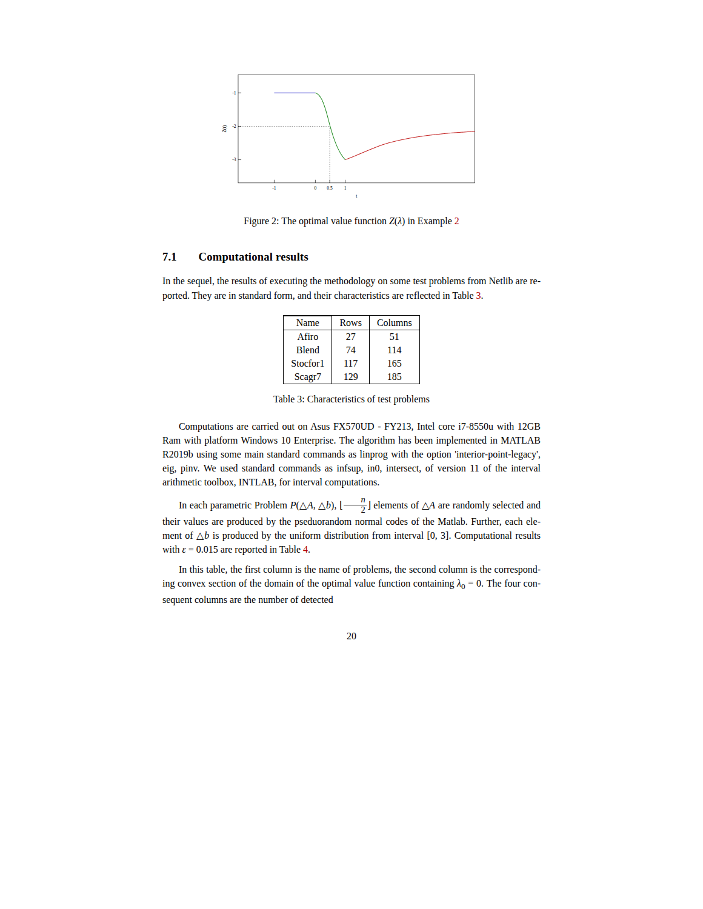-1 -2 -3 Z(t) -1 0 0.5 1 t
Figure 2: The optimal value function Z(λ) in Example 2
7.1 Computational results
In the sequel, the results of executing the methodology on some test problems from Netlib are reported. They are in standard form, and their characteristics are reflected in Table 3.
| Name | Rows | Columns |
| --- | --- | --- |
| Afiro | 27 | 51 |
| Blend | 74 | 114 |
| Stocfor1 | 117 | 165 |
| Scagr7 | 129 | 185 |
Table 3: Characteristics of test problems
Computations are carried out on Asus FX570UD - FY213, Intel core i7-8550u with 12GB Ram with platform Windows 10 Enterprise. The algorithm has been implemented in MATLAB R2019b using some main standard commands as linprog with the option 'interior-point-legacy', eig, pinv. We used standard commands as infsup, in0, intersect, of version 11 of the interval arithmetic toolbox, INTLAB, for interval computations.
In each parametric Problem P(△A, △b), ⌊n 2⌋ elements of △A are randomly selected and their values are produced by the pseduorandom normal codes of the Matlab. Further, each element of △b is produced by the uniform distribution from interval [0, 3]. Computational results with ε = 0.015 are reported in Table 4.
In this table, the first column is the name of problems, the second column is the corresponding convex section of the domain of the optimal value function containing λ0 = 0. The four consequent columns are the number of detected
20